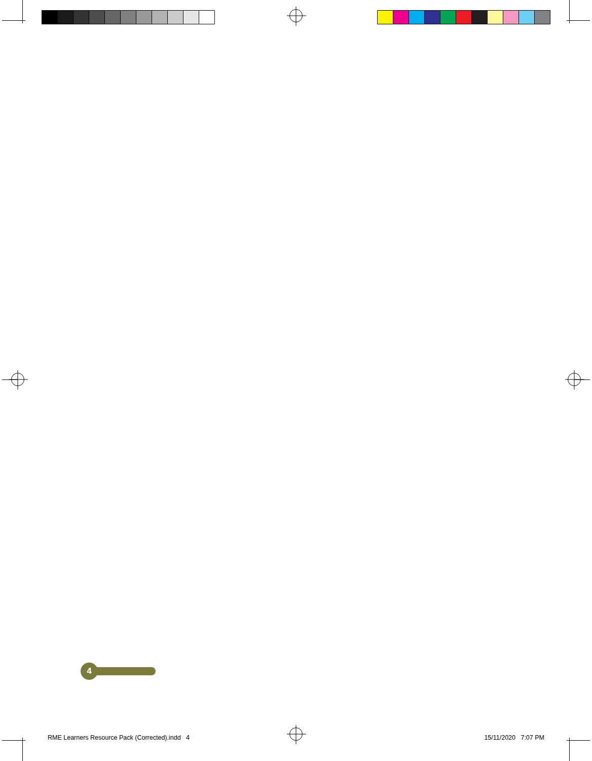4
RME Learners Resource Pack (Corrected).indd 4 15/11/2020 7:07 PM